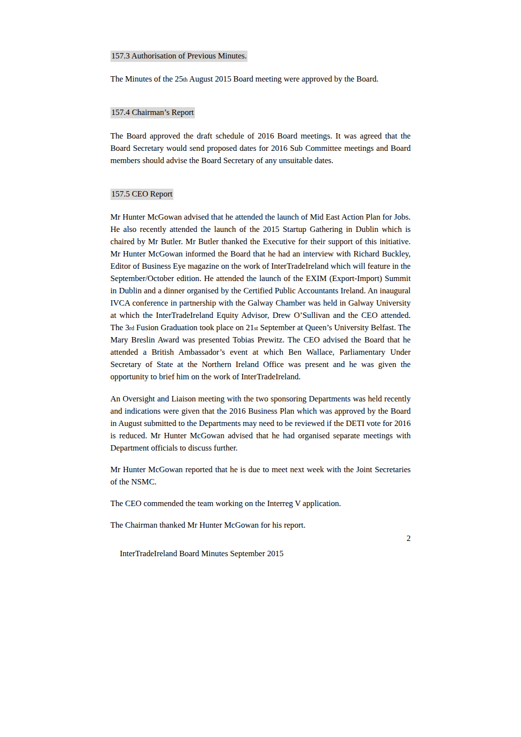157.3 Authorisation of Previous Minutes.
The Minutes of the 25th August 2015 Board meeting were approved by the Board.
157.4 Chairman’s Report
The Board approved the draft schedule of 2016 Board meetings. It was agreed that the Board Secretary would send proposed dates for 2016 Sub Committee meetings and Board members should advise the Board Secretary of any unsuitable dates.
157.5 CEO Report
Mr Hunter McGowan advised that he attended the launch of Mid East Action Plan for Jobs. He also recently attended the launch of the 2015 Startup Gathering in Dublin which is chaired by Mr Butler. Mr Butler thanked the Executive for their support of this initiative. Mr Hunter McGowan informed the Board that he had an interview with Richard Buckley, Editor of Business Eye magazine on the work of InterTradeIreland which will feature in the September/October edition. He attended the launch of the EXIM (Export-Import) Summit in Dublin and a dinner organised by the Certified Public Accountants Ireland. An inaugural IVCA conference in partnership with the Galway Chamber was held in Galway University at which the InterTradeIreland Equity Advisor, Drew O’Sullivan and the CEO attended. The 3rd Fusion Graduation took place on 21st September at Queen’s University Belfast. The Mary Breslin Award was presented Tobias Prewitz. The CEO advised the Board that he attended a British Ambassador’s event at which Ben Wallace, Parliamentary Under Secretary of State at the Northern Ireland Office was present and he was given the opportunity to brief him on the work of InterTradeIreland.
An Oversight and Liaison meeting with the two sponsoring Departments was held recently and indications were given that the 2016 Business Plan which was approved by the Board in August submitted to the Departments may need to be reviewed if the DETI vote for 2016 is reduced. Mr Hunter McGowan advised that he had organised separate meetings with Department officials to discuss further.
Mr Hunter McGowan reported that he is due to meet next week with the Joint Secretaries of the NSMC.
The CEO commended the team working on the Interreg V application.
The Chairman thanked Mr Hunter McGowan for his report.
2
InterTradeIreland Board Minutes September 2015